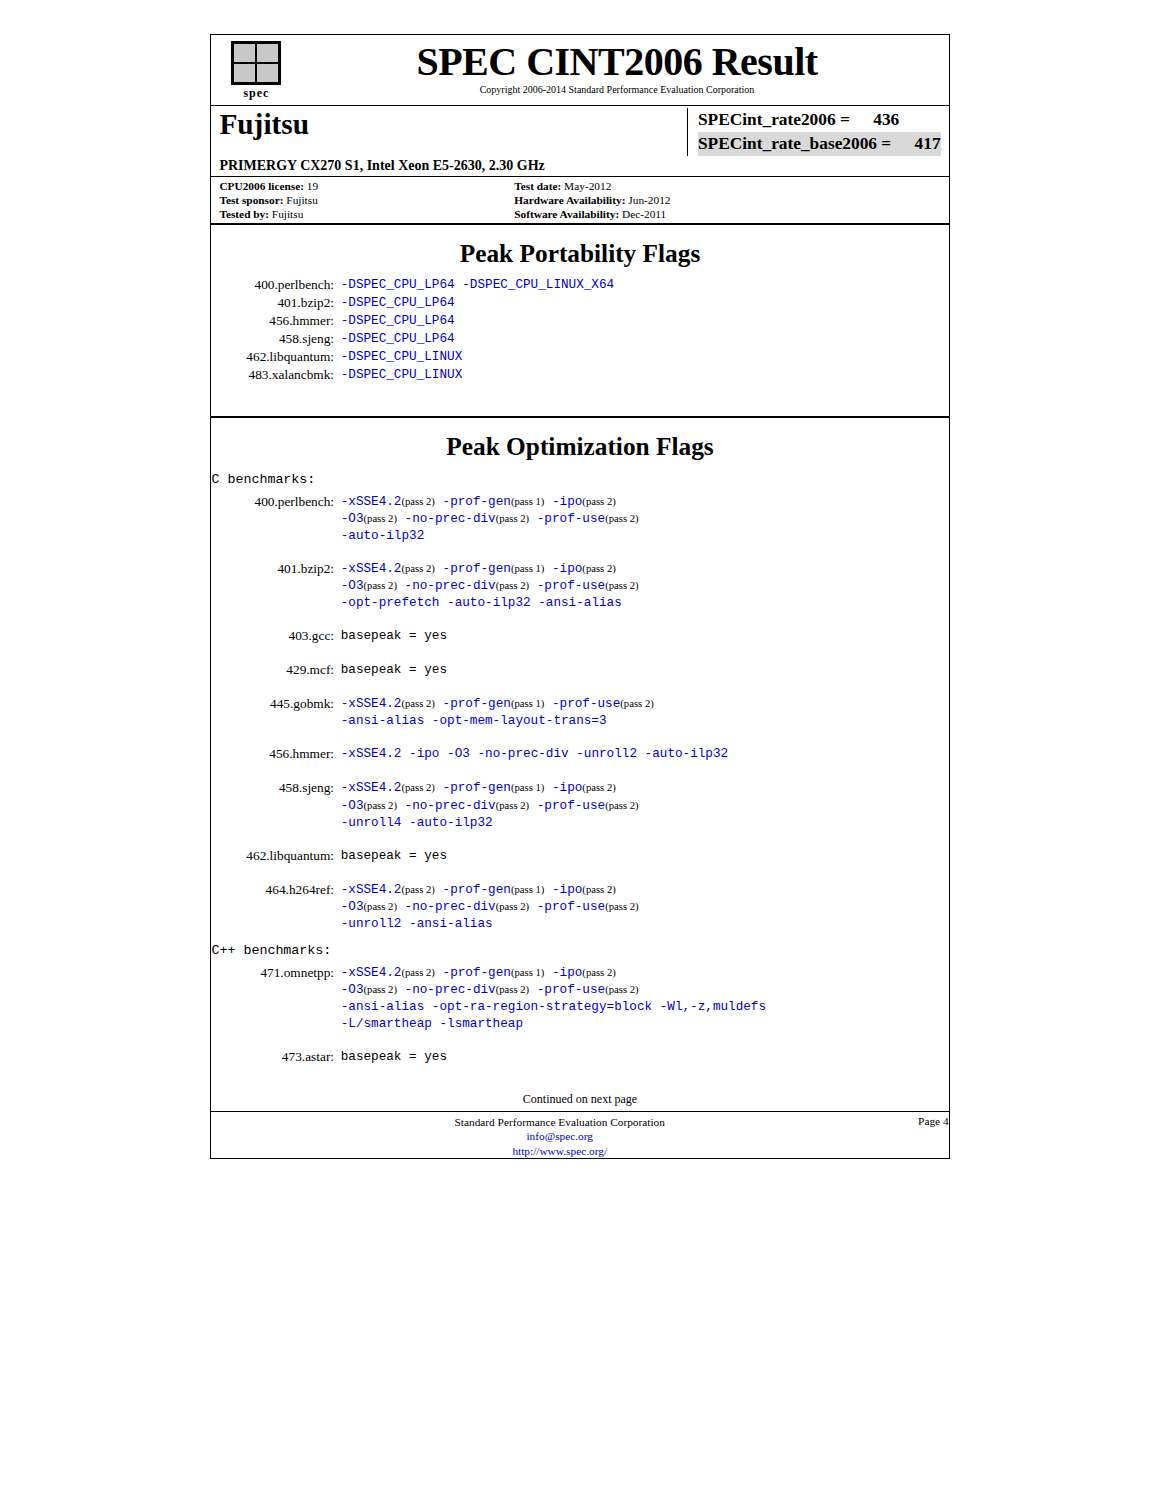spec
SPEC CINT2006 Result
Copyright 2006-2014 Standard Performance Evaluation Corporation
Fujitsu
PRIMERGY CX270 S1, Intel Xeon E5-2630, 2.30 GHz
SPECint_rate2006 = 436
SPECint_rate_base2006 = 417
| CPU2006 license: 19 | Test date: May-2012 |
| Test sponsor: Fujitsu | Hardware Availability: Jun-2012 |
| Tested by: Fujitsu | Software Availability: Dec-2011 |
Peak Portability Flags
400.perlbench:
-DSPEC_CPU_LP64 -DSPEC_CPU_LINUX_X64
401.bzip2:
-DSPEC_CPU_LP64
456.hmmer:
-DSPEC_CPU_LP64
458.sjeng:
-DSPEC_CPU_LP64
462.libquantum:
-DSPEC_CPU_LINUX
483.xalancbmk:
-DSPEC_CPU_LINUX
Peak Optimization Flags
C benchmarks:
400.perlbench:
-xSSE4.2(pass 2) -prof-gen(pass 1) -ipo(pass 2)
-O3(pass 2) -no-prec-div(pass 2) -prof-use(pass 2)
-auto-ilp32
401.bzip2:
-xSSE4.2(pass 2) -prof-gen(pass 1) -ipo(pass 2)
-O3(pass 2) -no-prec-div(pass 2) -prof-use(pass 2)
-opt-prefetch -auto-ilp32 -ansi-alias
403.gcc:
basepeak = yes
429.mcf:
basepeak = yes
445.gobmk:
-xSSE4.2(pass 2) -prof-gen(pass 1) -prof-use(pass 2)
-ansi-alias -opt-mem-layout-trans=3
456.hmmer:
-xSSE4.2 -ipo -O3 -no-prec-div -unroll2 -auto-ilp32
458.sjeng:
-xSSE4.2(pass 2) -prof-gen(pass 1) -ipo(pass 2)
-O3(pass 2) -no-prec-div(pass 2) -prof-use(pass 2)
-unroll4 -auto-ilp32
462.libquantum:
basepeak = yes
464.h264ref:
-xSSE4.2(pass 2) -prof-gen(pass 1) -ipo(pass 2)
-O3(pass 2) -no-prec-div(pass 2) -prof-use(pass 2)
-unroll2 -ansi-alias
C++ benchmarks:
471.omnetpp:
-xSSE4.2(pass 2) -prof-gen(pass 1) -ipo(pass 2)
-O3(pass 2) -no-prec-div(pass 2) -prof-use(pass 2)
-ansi-alias -opt-ra-region-strategy=block -Wl,-z,muldefs
-L/smartheap -lsmartheap
473.astar:
basepeak = yes
Continued on next page
Standard Performance Evaluation Corporation
info@spec.org
http://www.spec.org/
Page 4